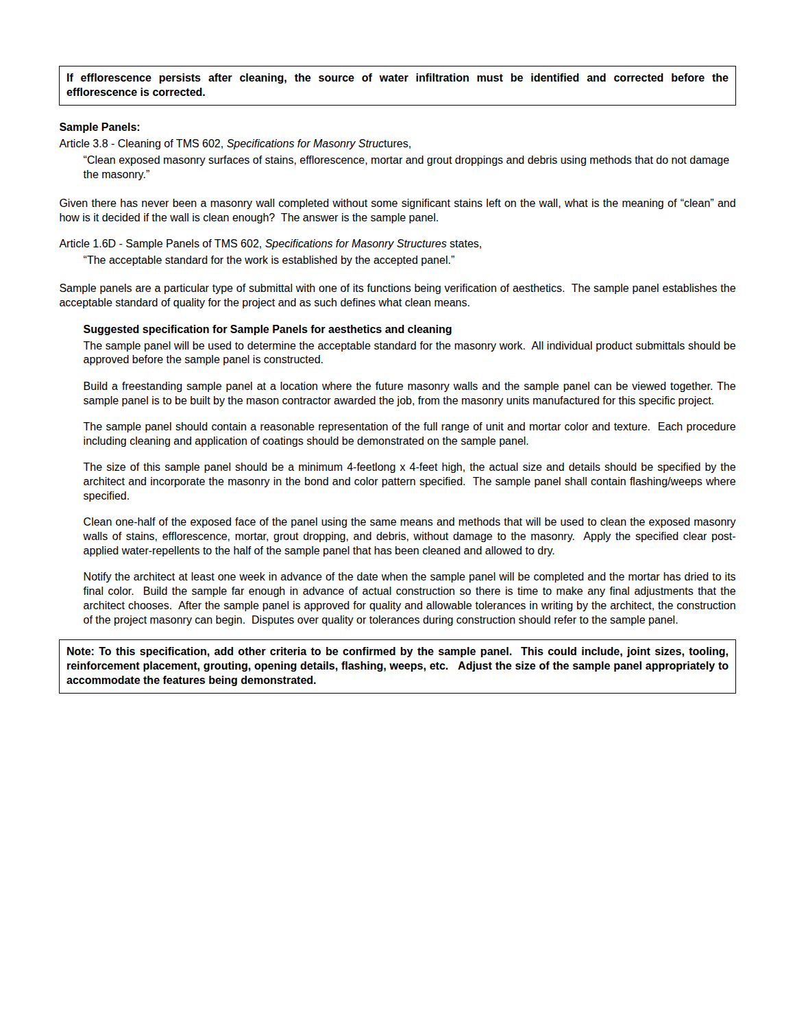If efflorescence persists after cleaning, the source of water infiltration must be identified and corrected before the efflorescence is corrected.
Sample Panels:
Article 3.8 - Cleaning of TMS 602, Specifications for Masonry Structures,
“Clean exposed masonry surfaces of stains, efflorescence, mortar and grout droppings and debris using methods that do not damage the masonry.”
Given there has never been a masonry wall completed without some significant stains left on the wall, what is the meaning of “clean” and how is it decided if the wall is clean enough? The answer is the sample panel.
Article 1.6D - Sample Panels of TMS 602, Specifications for Masonry Structures states,
“The acceptable standard for the work is established by the accepted panel.”
Sample panels are a particular type of submittal with one of its functions being verification of aesthetics. The sample panel establishes the acceptable standard of quality for the project and as such defines what clean means.
Suggested specification for Sample Panels for aesthetics and cleaning
The sample panel will be used to determine the acceptable standard for the masonry work. All individual product submittals should be approved before the sample panel is constructed.
Build a freestanding sample panel at a location where the future masonry walls and the sample panel can be viewed together. The sample panel is to be built by the mason contractor awarded the job, from the masonry units manufactured for this specific project.
The sample panel should contain a reasonable representation of the full range of unit and mortar color and texture. Each procedure including cleaning and application of coatings should be demonstrated on the sample panel.
The size of this sample panel should be a minimum 4-feetlong x 4-feet high, the actual size and details should be specified by the architect and incorporate the masonry in the bond and color pattern specified. The sample panel shall contain flashing/weeps where specified.
Clean one-half of the exposed face of the panel using the same means and methods that will be used to clean the exposed masonry walls of stains, efflorescence, mortar, grout dropping, and debris, without damage to the masonry. Apply the specified clear post-applied water-repellents to the half of the sample panel that has been cleaned and allowed to dry.
Notify the architect at least one week in advance of the date when the sample panel will be completed and the mortar has dried to its final color. Build the sample far enough in advance of actual construction so there is time to make any final adjustments that the architect chooses. After the sample panel is approved for quality and allowable tolerances in writing by the architect, the construction of the project masonry can begin. Disputes over quality or tolerances during construction should refer to the sample panel.
Note: To this specification, add other criteria to be confirmed by the sample panel. This could include, joint sizes, tooling, reinforcement placement, grouting, opening details, flashing, weeps, etc. Adjust the size of the sample panel appropriately to accommodate the features being demonstrated.